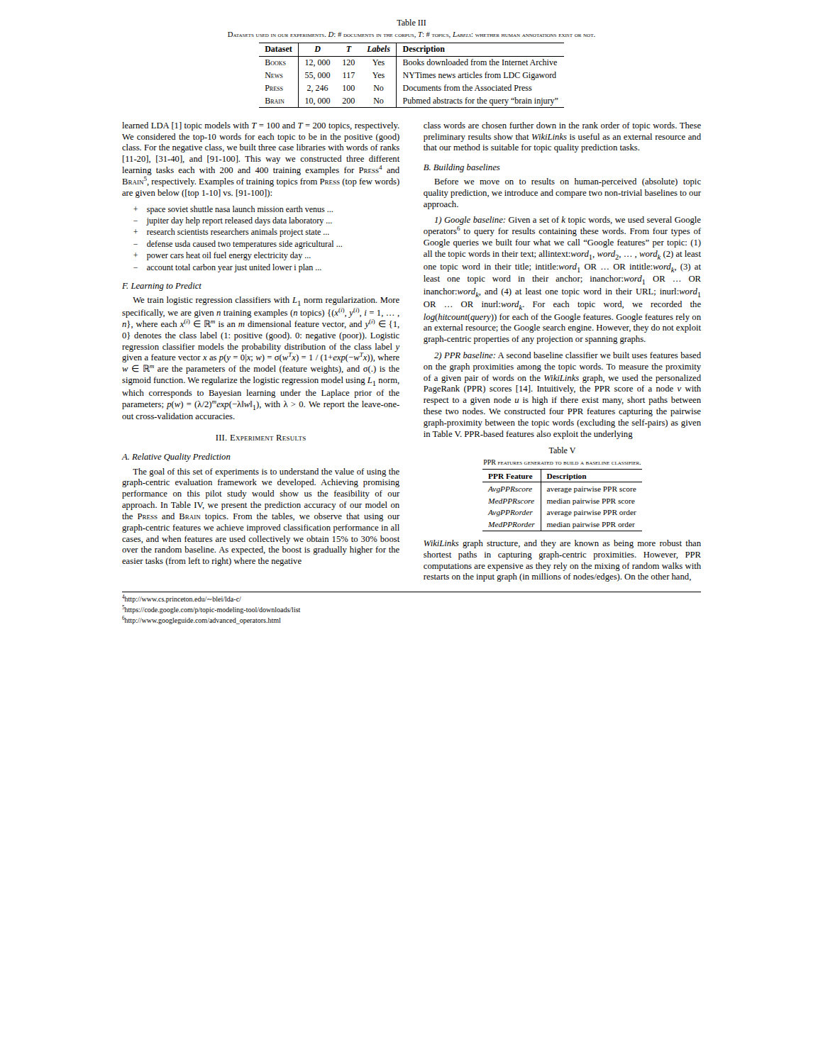Table III
Datasets used in our experiments. D: # documents in the corpus, T: # topics, Labels: whether human annotations exist or not.
| Dataset | D | T | Labels | Description |
| --- | --- | --- | --- | --- |
| Books | 12, 000 | 120 | Yes | Books downloaded from the Internet Archive |
| News | 55, 000 | 117 | Yes | NYTimes news articles from LDC Gigaword |
| Press | 2, 246 | 100 | No | Documents from the Associated Press |
| Brain | 10, 000 | 200 | No | Pubmed abstracts for the query “brain injury” |
learned LDA [1] topic models with T = 100 and T = 200 topics, respectively. We considered the top-10 words for each topic to be in the positive (good) class. For the negative class, we built three case libraries with words of ranks [11-20], [31-40], and [91-100]. This way we constructed three different learning tasks each with 200 and 400 training examples for Press4 and Brain5, respectively. Examples of training topics from Press (top few words) are given below ([top 1-10] vs. [91-100]):
+space soviet shuttle nasa launch mission earth venus ...
−jupiter day help report released days data laboratory ...
+research scientists researchers animals project state ...
−defense usda caused two temperatures side agricultural ...
+power cars heat oil fuel energy electricity day ...
−account total carbon year just united lower i plan ...
F. Learning to Predict
We train logistic regression classifiers with L1 norm regularization. More specifically, we are given n training examples (n topics) {(x(i), y(i), i = 1, … , n}, where each x(i) ∈ ℝm is an m dimensional feature vector, and y(i) ∈ {1, 0} denotes the class label (1: positive (good). 0: negative (poor)). Logistic regression classifier models the probability distribution of the class label y given a feature vector x as p(y = 0|x; w) = σ(wTx) = 1 / (1+exp(−wTx)), where w ∈ ℝm are the parameters of the model (feature weights), and σ(.) is the sigmoid function. We regularize the logistic regression model using L1 norm, which corresponds to Bayesian learning under the Laplace prior of the parameters; p(w) = (λ/2)mexp(−λ‖w‖1), with λ > 0. We report the leave-one-out cross-validation accuracies.
III. Experiment Results
A. Relative Quality Prediction
The goal of this set of experiments is to understand the value of using the graph-centric evaluation framework we developed. Achieving promising performance on this pilot study would show us the feasibility of our approach. In Table IV, we present the prediction accuracy of our model on the Press and Brain topics. From the tables, we observe that using our graph-centric features we achieve improved classification performance in all cases, and when features are used collectively we obtain 15% to 30% boost over the random baseline. As expected, the boost is gradually higher for the easier tasks (from left to right) where the negative
class words are chosen further down in the rank order of topic words. These preliminary results show that WikiLinks is useful as an external resource and that our method is suitable for topic quality prediction tasks.
B. Building baselines
Before we move on to results on human-perceived (absolute) topic quality prediction, we introduce and compare two non-trivial baselines to our approach.
1) Google baseline: Given a set of k topic words, we used several Google operators6 to query for results containing these words. From four types of Google queries we built four what we call “Google features” per topic: (1) all the topic words in their text; allintext:word1, word2, … , wordk (2) at least one topic word in their title; intitle:word1 OR … OR intitle:wordk, (3) at least one topic word in their anchor; inanchor:word1 OR … OR inanchor:wordk, and (4) at least one topic word in their URL; inurl:word1 OR … OR inurl:wordk. For each topic word, we recorded the log(hitcount(query)) for each of the Google features. Google features rely on an external resource; the Google search engine. However, they do not exploit graph-centric properties of any projection or spanning graphs.
2) PPR baseline: A second baseline classifier we built uses features based on the graph proximities among the topic words. To measure the proximity of a given pair of words on the WikiLinks graph, we used the personalized PageRank (PPR) scores [14]. Intuitively, the PPR score of a node v with respect to a given node u is high if there exist many, short paths between these two nodes. We constructed four PPR features capturing the pairwise graph-proximity between the topic words (excluding the self-pairs) as given in Table V. PPR-based features also exploit the underlying
Table V
PPR features generated to build a baseline classifier.
| PPR Feature | Description |
| --- | --- |
| AvgPPRscore | average pairwise PPR score |
| MedPPRscore | median pairwise PPR score |
| AvgPPRorder | average pairwise PPR order |
| MedPPRorder | median pairwise PPR order |
WikiLinks graph structure, and they are known as being more robust than shortest paths in capturing graph-centric proximities. However, PPR computations are expensive as they rely on the mixing of random walks with restarts on the input graph (in millions of nodes/edges). On the other hand,
4http://www.cs.princeton.edu/∼blei/lda-c/
5https://code.google.com/p/topic-modeling-tool/downloads/list
6http://www.googleguide.com/advanced_operators.html